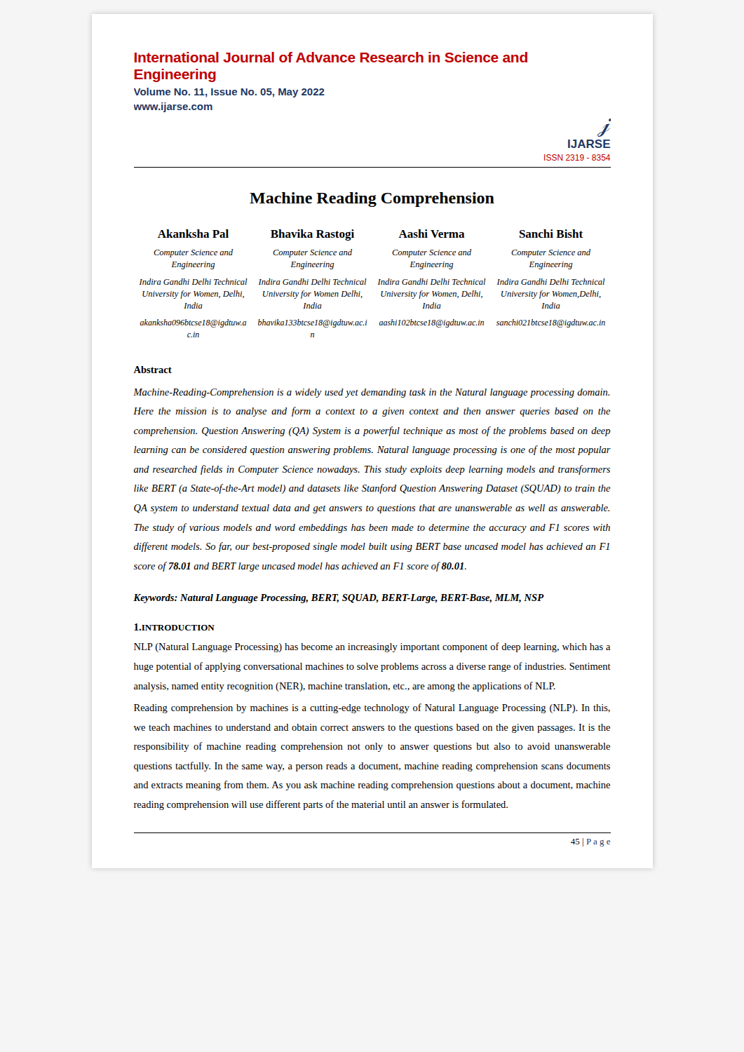International Journal of Advance Research in Science and Engineering
Volume No. 11, Issue No. 05, May 2022
www.ijarse.com
𝒿
IJARSE
ISSN 2319 - 8354
Machine Reading Comprehension
| Akanksha Pal Computer Science and Engineering Indira Gandhi Delhi Technical University for Women, Delhi, India akanksha096btcse18@igdtuw.ac.in | Bhavika Rastogi Computer Science and Engineering Indira Gandhi Delhi Technical University for Women Delhi, India bhavika133btcse18@igdtuw.ac.in | Aashi Verma Computer Science and Engineering Indira Gandhi Delhi Technical University for Women, Delhi, India aashi102btcse18@igdtuw.ac.in | Sanchi Bisht Computer Science and Engineering Indira Gandhi Delhi Technical University for Women,Delhi, India sanchi021btcse18@igdtuw.ac.in |
Abstract
Machine-Reading-Comprehension is a widely used yet demanding task in the Natural language processing domain. Here the mission is to analyse and form a context to a given context and then answer queries based on the comprehension. Question Answering (QA) System is a powerful technique as most of the problems based on deep learning can be considered question answering problems. Natural language processing is one of the most popular and researched fields in Computer Science nowadays. This study exploits deep learning models and transformers like BERT (a State-of-the-Art model) and datasets like Stanford Question Answering Dataset (SQUAD) to train the QA system to understand textual data and get answers to questions that are unanswerable as well as answerable. The study of various models and word embeddings has been made to determine the accuracy and F1 scores with different models. So far, our best-proposed single model built using BERT base uncased model has achieved an F1 score of 78.01 and BERT large uncased model has achieved an F1 score of 80.01.
Keywords: Natural Language Processing, BERT, SQUAD, BERT-Large, BERT-Base, MLM, NSP
1.INTRODUCTION
NLP (Natural Language Processing) has become an increasingly important component of deep learning, which has a huge potential of applying conversational machines to solve problems across a diverse range of industries. Sentiment analysis, named entity recognition (NER), machine translation, etc., are among the applications of NLP.
Reading comprehension by machines is a cutting-edge technology of Natural Language Processing (NLP). In this, we teach machines to understand and obtain correct answers to the questions based on the given passages. It is the responsibility of machine reading comprehension not only to answer questions but also to avoid unanswerable questions tactfully. In the same way, a person reads a document, machine reading comprehension scans documents and extracts meaning from them. As you ask machine reading comprehension questions about a document, machine reading comprehension will use different parts of the material until an answer is formulated.
45 | P a g e